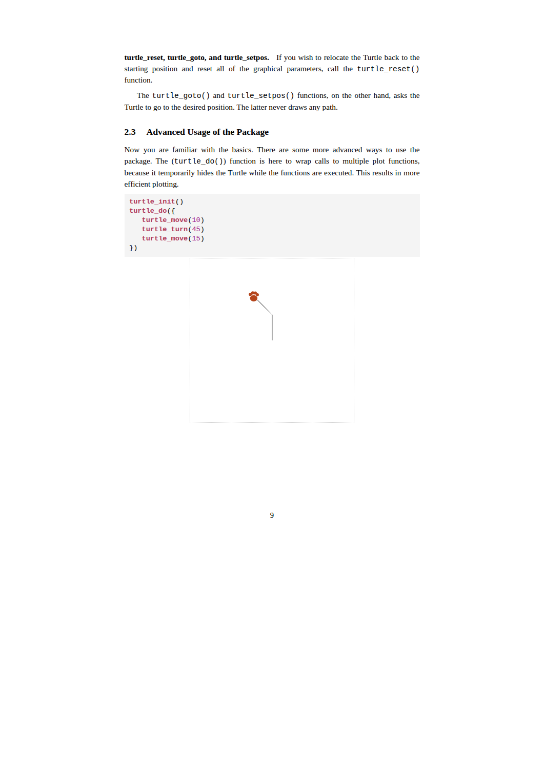turtle_reset, turtle_goto, and turtle_setpos. If you wish to relocate the Turtle back to the starting position and reset all of the graphical parameters, call the turtle_reset() function.
The turtle_goto() and turtle_setpos() functions, on the other hand, asks the Turtle to go to the desired position. The latter never draws any path.
2.3 Advanced Usage of the Package
Now you are familiar with the basics. There are some more advanced ways to use the package. The (turtle_do()) function is here to wrap calls to multiple plot functions, because it temporarily hides the Turtle while the functions are executed. This results in more efficient plotting.
turtle_init()
turtle_do({
   turtle_move(10)
   turtle_turn(45)
   turtle_move(15)
})
9